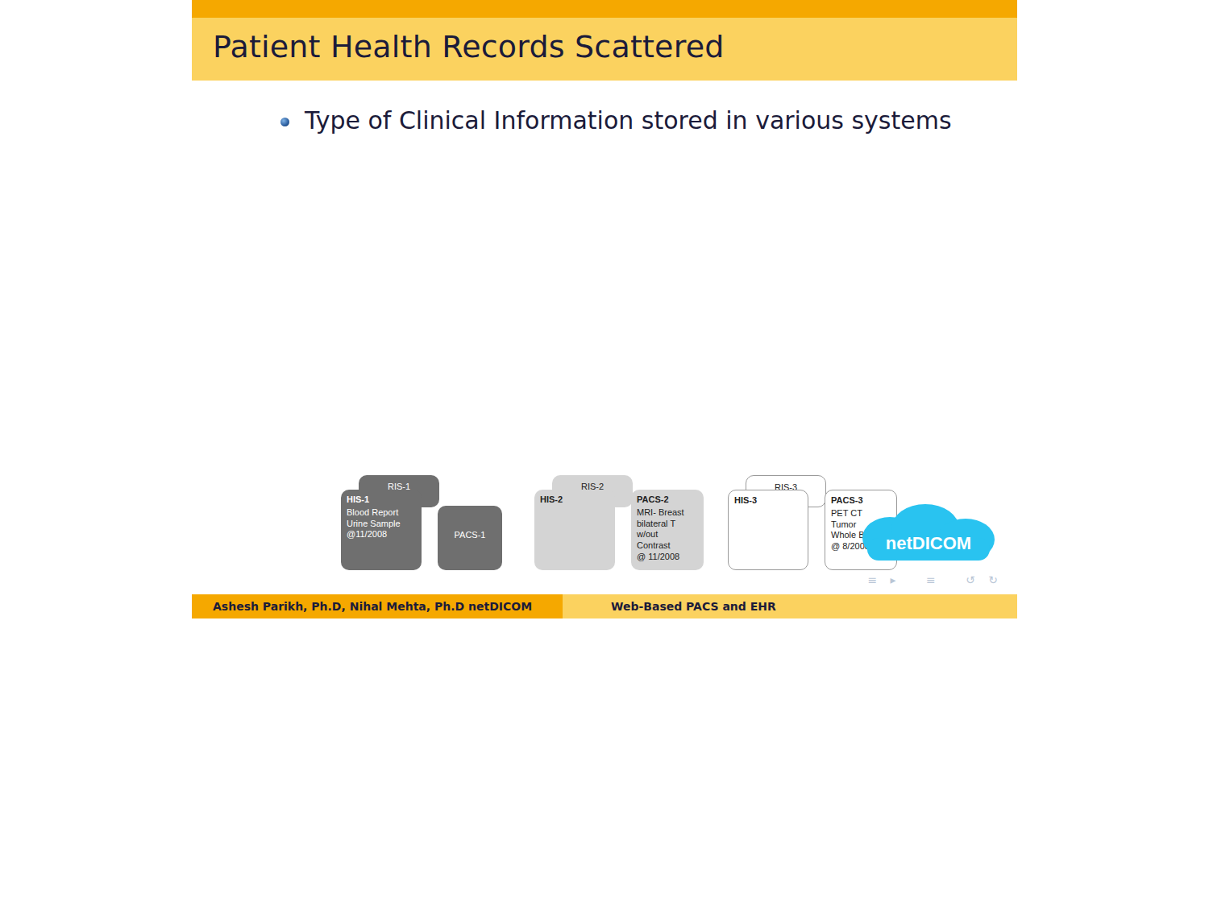Patient Health Records Scattered
Type of Clinical Information stored in various systems
RIS-1
HIS-1 Blood Report
Urine Sample
@11/2008
PACS-1
RIS-2
HIS-2
PACS-2 MRI- Breast
bilateral T
w/out
Contrast
@ 11/2008
RIS-3
HIS-3
PACS-3 PET CT
Tumor
Whole Body
@ 8/2008
netDICOM
≡ ▸ ≡ ↺ ↻
Ashesh Parikh, Ph.D, Nihal Mehta, Ph.D netDICOM
Web-Based PACS and EHR